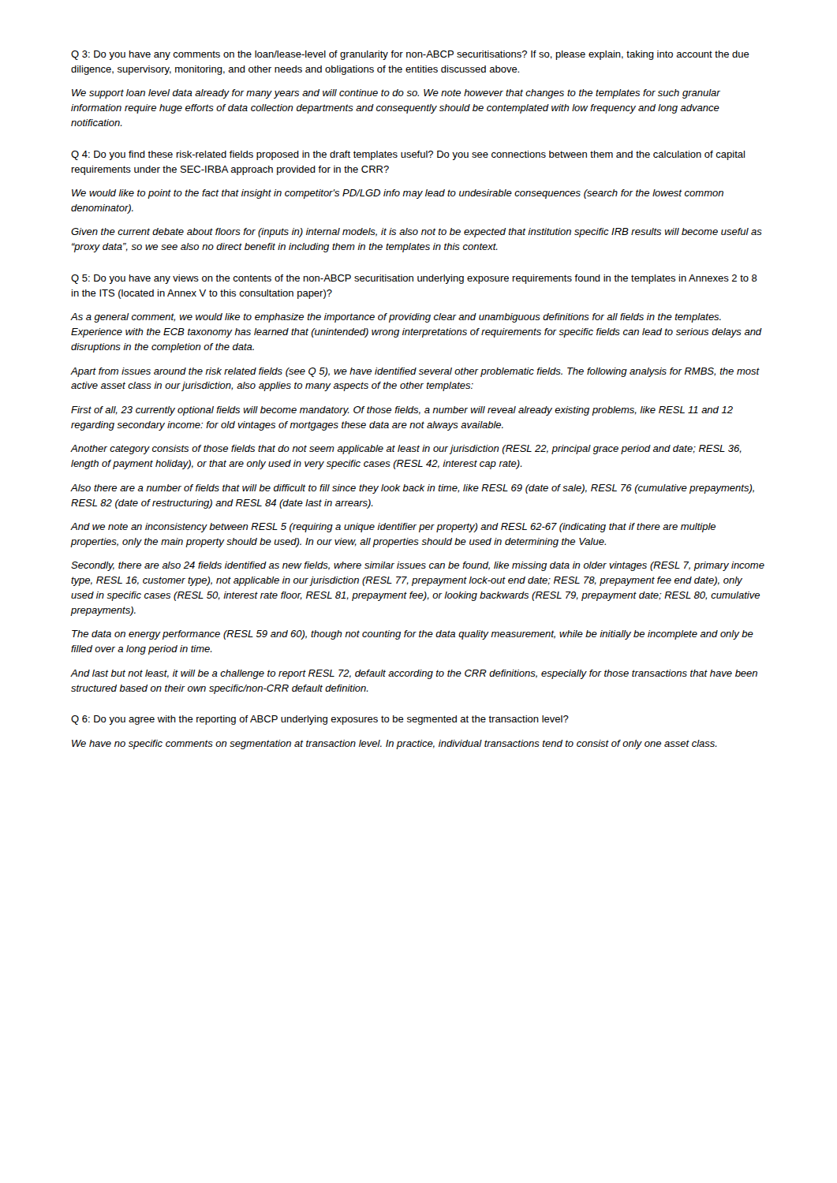Q 3: Do you have any comments on the loan/lease-level of granularity for non-ABCP securitisations? If so, please explain, taking into account the due diligence, supervisory, monitoring, and other needs and obligations of the entities discussed above.
We support loan level data already for many years and will continue to do so. We note however that changes to the templates for such granular information require huge efforts of data collection departments and consequently should be contemplated with low frequency and long advance notification.
Q 4: Do you find these risk-related fields proposed in the draft templates useful? Do you see connections between them and the calculation of capital requirements under the SEC-IRBA approach provided for in the CRR?
We would like to point to the fact that insight in competitor's PD/LGD info may lead to undesirable consequences (search for the lowest common denominator).
Given the current debate about floors for (inputs in) internal models, it is also not to be expected that institution specific IRB results will become useful as “proxy data”, so we see also no direct benefit in including them in the templates in this context.
Q 5: Do you have any views on the contents of the non-ABCP securitisation underlying exposure requirements found in the templates in Annexes 2 to 8 in the ITS (located in Annex V to this consultation paper)?
As a general comment, we would like to emphasize the importance of providing clear and unambiguous definitions for all fields in the templates. Experience with the ECB taxonomy has learned that (unintended) wrong interpretations of requirements for specific fields can lead to serious delays and disruptions in the completion of the data.
Apart from issues around the risk related fields (see Q 5), we have identified several other problematic fields. The following analysis for RMBS, the most active asset class in our jurisdiction, also applies to many aspects of the other templates:
First of all, 23 currently optional fields will become mandatory. Of those fields, a number will reveal already existing problems, like RESL 11 and 12 regarding secondary income: for old vintages of mortgages these data are not always available.
Another category consists of those fields that do not seem applicable at least in our jurisdiction (RESL 22, principal grace period and date; RESL 36, length of payment holiday), or that are only used in very specific cases (RESL 42, interest cap rate).
Also there are a number of fields that will be difficult to fill since they look back in time, like RESL 69 (date of sale), RESL 76 (cumulative prepayments), RESL 82 (date of restructuring) and RESL 84 (date last in arrears).
And we note an inconsistency between RESL 5 (requiring a unique identifier per property) and RESL 62-67 (indicating that if there are multiple properties, only the main property should be used). In our view, all properties should be used in determining the Value.
Secondly, there are also 24 fields identified as new fields, where similar issues can be found, like missing data in older vintages (RESL 7, primary income type, RESL 16, customer type), not applicable in our jurisdiction (RESL 77, prepayment lock-out end date; RESL 78, prepayment fee end date), only used in specific cases (RESL 50, interest rate floor, RESL 81, prepayment fee), or looking backwards (RESL 79, prepayment date; RESL 80, cumulative prepayments).
The data on energy performance (RESL 59 and 60), though not counting for the data quality measurement, while be initially be incomplete and only be filled over a long period in time.
And last but not least, it will be a challenge to report RESL 72, default according to the CRR definitions, especially for those transactions that have been structured based on their own specific/non-CRR default definition.
Q 6: Do you agree with the reporting of ABCP underlying exposures to be segmented at the transaction level?
We have no specific comments on segmentation at transaction level. In practice, individual transactions tend to consist of only one asset class.